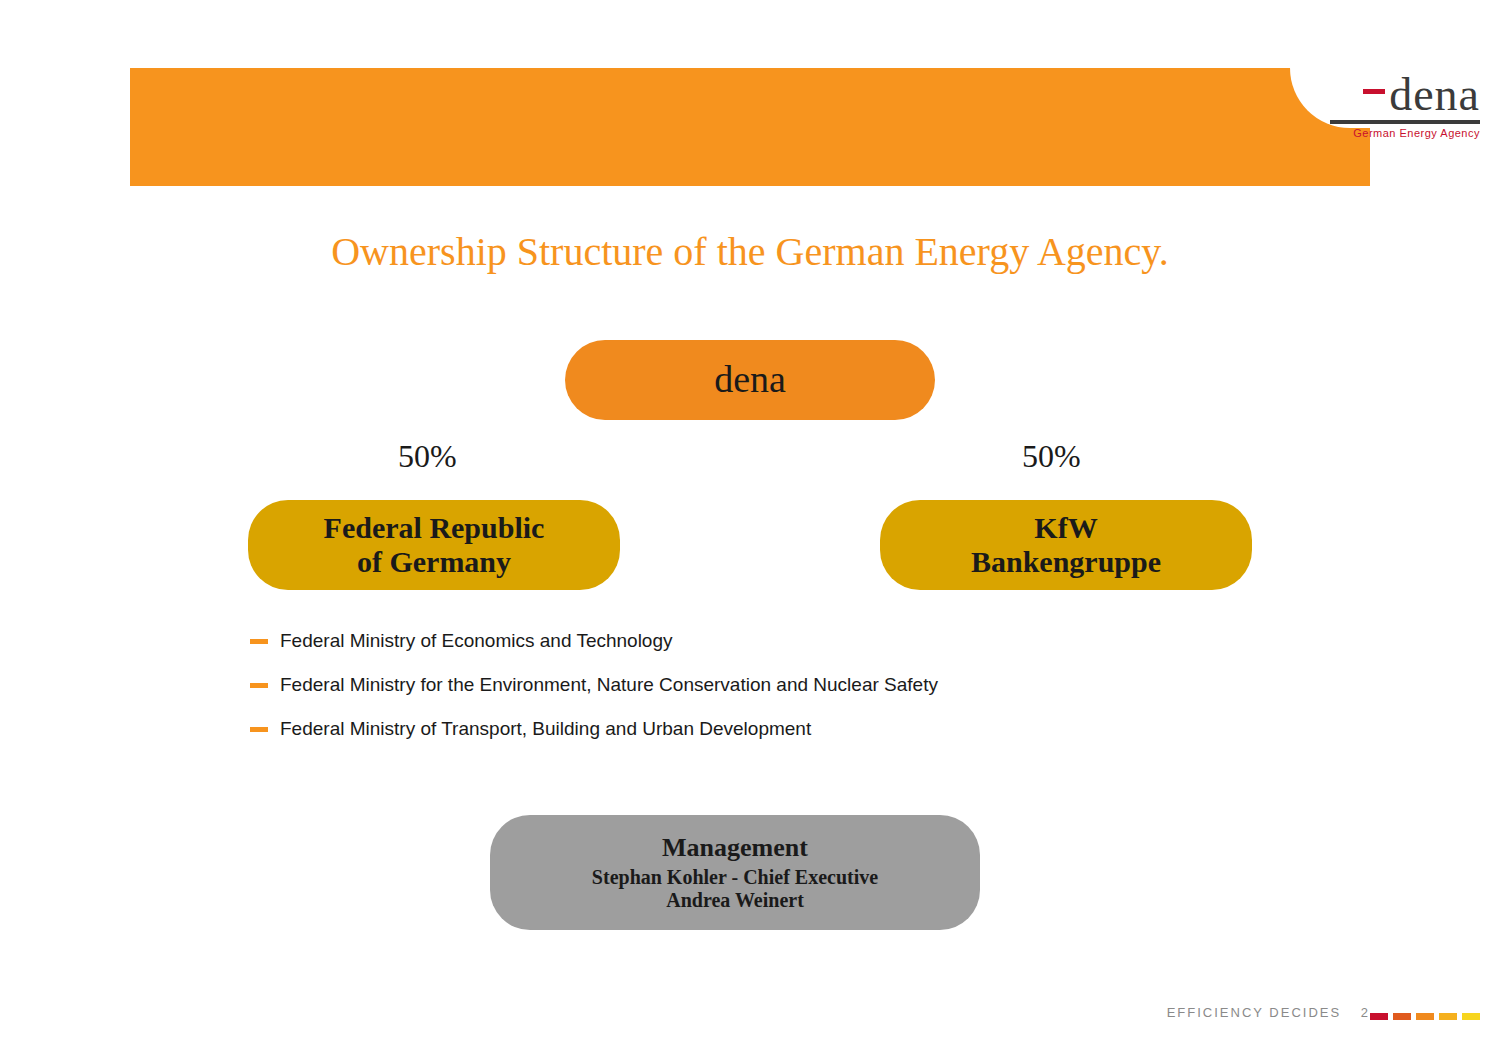dena
German Energy Agency
Ownership Structure of the German Energy Agency.
dena
50%
50%
Federal Republic
of Germany
KfW
Bankengruppe
Federal Ministry of Economics and Technology
Federal Ministry for the Environment, Nature Conservation and Nuclear Safety
Federal Ministry of Transport, Building and Urban Development
Management
Stephan Kohler - Chief Executive
Andrea Weinert
EFFICIENCY DECIDES 2